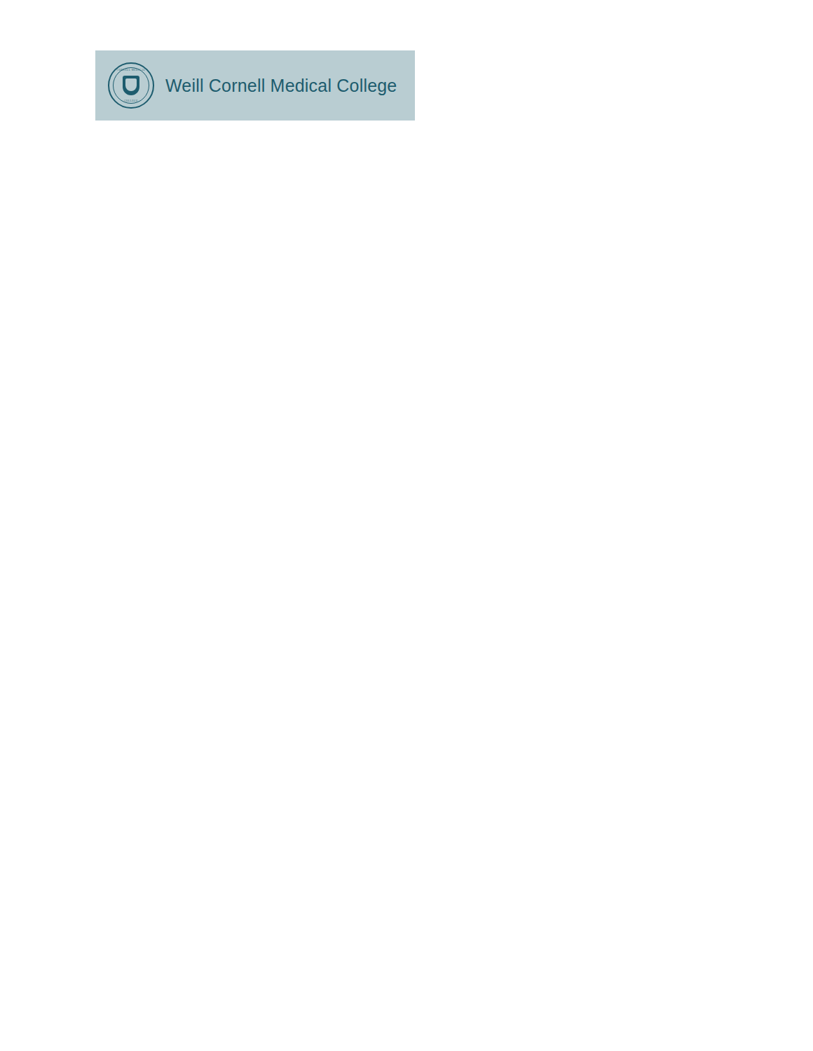Cornell Medical College
Weill Cornell Medical College